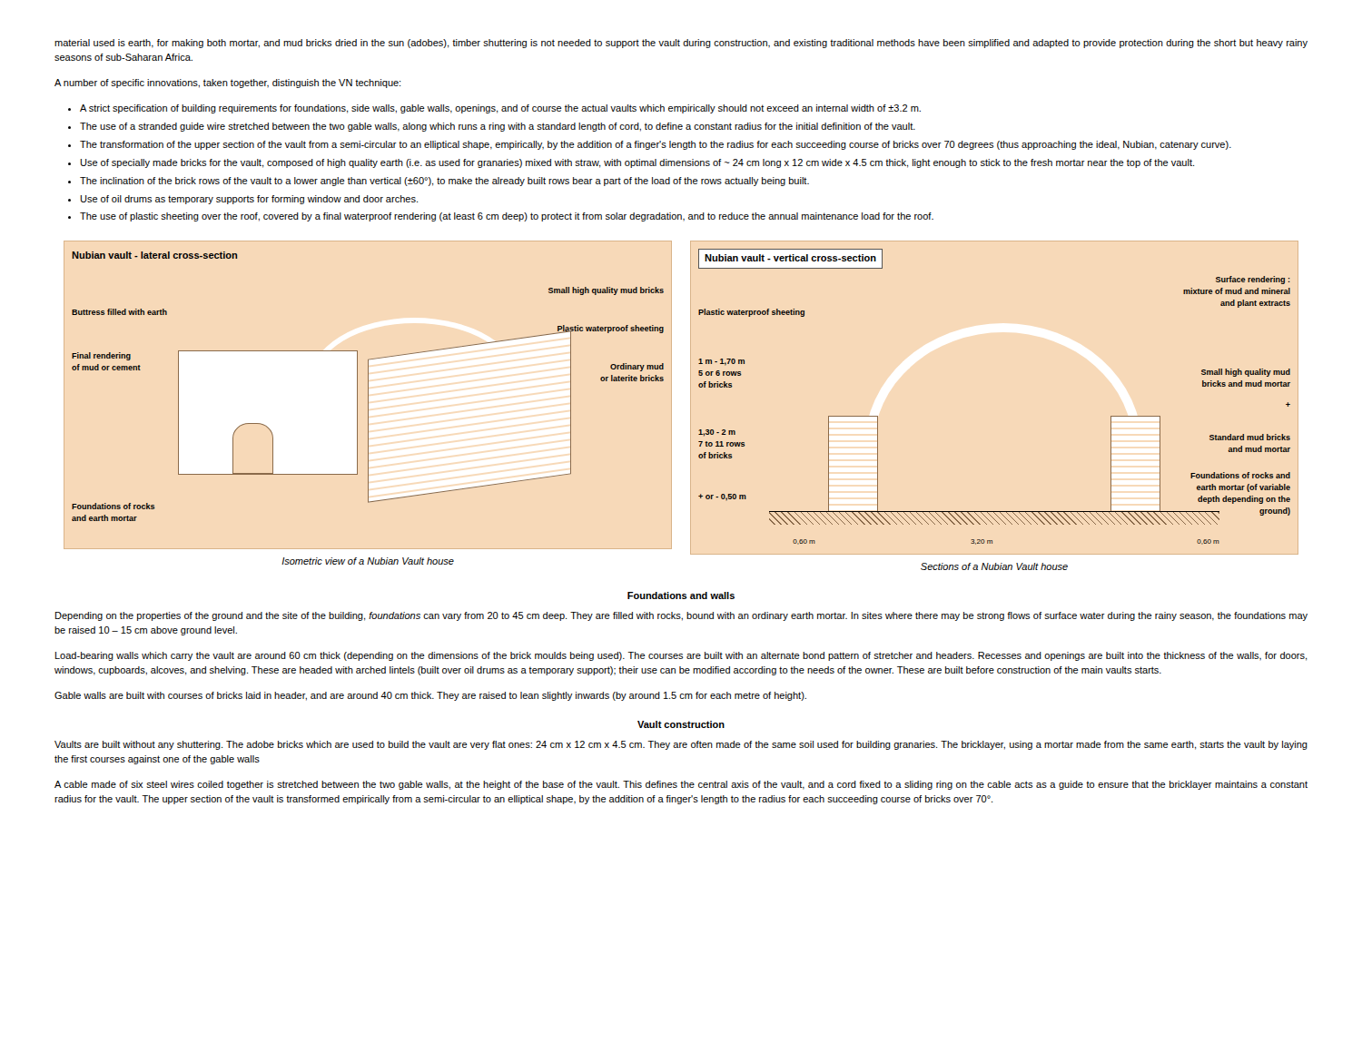material used is earth, for making both mortar, and mud bricks dried in the sun (adobes), timber shuttering is not needed to support the vault during construction, and existing traditional methods have been simplified and adapted to provide protection during the short but heavy rainy seasons of sub-Saharan Africa.
A number of specific innovations, taken together, distinguish the VN technique:
A strict specification of building requirements for foundations, side walls, gable walls, openings, and of course the actual vaults which empirically should not exceed an internal width of ±3.2 m.
The use of a stranded guide wire stretched between the two gable walls, along which runs a ring with a standard length of cord, to define a constant radius for the initial definition of the vault.
The transformation of the upper section of the vault from a semi-circular to an elliptical shape, empirically, by the addition of a finger's length to the radius for each succeeding course of bricks over 70 degrees (thus approaching the ideal, Nubian, catenary curve).
Use of specially made bricks for the vault, composed of high quality earth (i.e. as used for granaries) mixed with straw, with optimal dimensions of ~ 24 cm long x 12 cm wide x 4.5 cm thick, light enough to stick to the fresh mortar near the top of the vault.
The inclination of the brick rows of the vault to a lower angle than vertical (±60°), to make the already built rows bear a part of the load of the rows actually being built.
Use of oil drums as temporary supports for forming window and door arches.
The use of plastic sheeting over the roof, covered by a final waterproof rendering (at least 6 cm deep) to protect it from solar degradation, and to reduce the annual maintenance load for the roof.
| Nubian vault - lateral cross-section Buttress filled with earth Small high quality mud bricks Plastic waterproof sheeting Final rendering of mud or cement Ordinary mud or laterite bricks Foundations of rocks and earth mortar Isometric view of a Nubian Vault house | Nubian vault - vertical cross-section Surface rendering : mixture of mud and mineral and plant extracts Plastic waterproof sheeting 1 m - 1,70 m 5 or 6 rows of bricks Small high quality mud bricks and mud mortar + 1,30 - 2 m 7 to 11 rows of bricks Standard mud bricks and mud mortar Foundations of rocks and earth mortar (of variable depth depending on the ground) + or - 0,50 m 0,60 m 3,20 m 0,60 m Sections of a Nubian Vault house |
Foundations and walls
Depending on the properties of the ground and the site of the building, foundations can vary from 20 to 45 cm deep. They are filled with rocks, bound with an ordinary earth mortar. In sites where there may be strong flows of surface water during the rainy season, the foundations may be raised 10 – 15 cm above ground level.
Load-bearing walls which carry the vault are around 60 cm thick (depending on the dimensions of the brick moulds being used). The courses are built with an alternate bond pattern of stretcher and headers. Recesses and openings are built into the thickness of the walls, for doors, windows, cupboards, alcoves, and shelving. These are headed with arched lintels (built over oil drums as a temporary support); their use can be modified according to the needs of the owner. These are built before construction of the main vaults starts.
Gable walls are built with courses of bricks laid in header, and are around 40 cm thick. They are raised to lean slightly inwards (by around 1.5 cm for each metre of height).
Vault construction
Vaults are built without any shuttering. The adobe bricks which are used to build the vault are very flat ones: 24 cm x 12 cm x 4.5 cm. They are often made of the same soil used for building granaries. The bricklayer, using a mortar made from the same earth, starts the vault by laying the first courses against one of the gable walls
A cable made of six steel wires coiled together is stretched between the two gable walls, at the height of the base of the vault. This defines the central axis of the vault, and a cord fixed to a sliding ring on the cable acts as a guide to ensure that the bricklayer maintains a constant radius for the vault. The upper section of the vault is transformed empirically from a semi-circular to an elliptical shape, by the addition of a finger's length to the radius for each succeeding course of bricks over 70°.